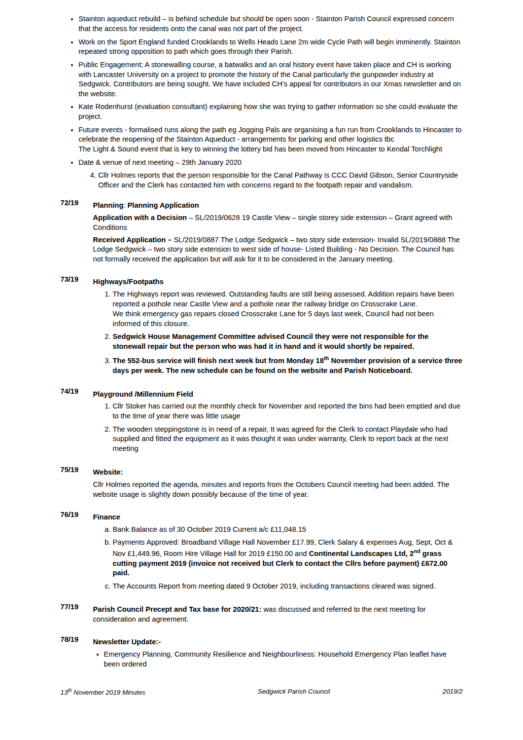Stainton aqueduct rebuild – is behind schedule but should be open soon - Stainton Parish Council expressed concern that the access for residents onto the canal was not part of the project.
Work on the Sport England funded Crooklands to Wells Heads Lane 2m wide Cycle Path will begin imminently. Stainton repeated strong opposition to path which goes through their Parish.
Public Engagement; A stonewalling course, a batwalks and an oral history event have taken place and CH is working with Lancaster University on a project to promote the history of the Canal particularly the gunpowder industry at Sedgwick. Contributors are being sought. We have included CH’s appeal for contributors in our Xmas newsletter and on the website.
Kate Rodenhurst (evaluation consultant) explaining how she was trying to gather information so she could evaluate the project.
Future events - formalised runs along the path eg Jogging Pals are organising a fun run from Crooklands to Hincaster to celebrate the reopening of the Stainton Aqueduct - arrangements for parking and other logistics tbc
The Light & Sound event that is key to winning the lottery bid has been moved from Hincaster to Kendal Torchlight
Date & venue of next meeting – 29th January 2020
Cllr Holmes reports that the person responsible for the Canal Pathway is CCC David Gibson, Senior Countryside Officer and the Clerk has contacted him with concerns regard to the footpath repair and vandalism.
72/19
Planning: Planning Application
Application with a Decision – SL/2019/0628 19 Castle View – single storey side extension – Grant agreed with Conditions
Received Application – SL/2019/0887 The Lodge Sedgwick – two story side extension- Invalid SL/2019/0888 The Lodge Sedgwick – two story side extension to west side of house- Listed Building - No Decision. The Council has not formally received the application but will ask for it to be considered in the January meeting.
73/19
Highways/Footpaths
The Highways report was reviewed. Outstanding faults are still being assessed. Addition repairs have been reported a pothole near Castle View and a pothole near the railway bridge on Crosscrake Lane.
We think emergency gas repairs closed Crosscrake Lane for 5 days last week, Council had not been informed of this closure.
Sedgwick House Management Committee advised Council they were not responsible for the stonewall repair but the person who was had it in hand and it would shortly be repaired.
The 552-bus service will finish next week but from Monday 18th November provision of a service three days per week. The new schedule can be found on the website and Parish Noticeboard.
74/19
Playground /Millennium Field
Cllr Stoker has carried out the monthly check for November and reported the bins had been emptied and due to the time of year there was little usage
The wooden steppingstone is in need of a repair, It was agreed for the Clerk to contact Playdale who had supplied and fitted the equipment as it was thought it was under warranty, Clerk to report back at the next meeting
75/19
Website:
Cllr Holmes reported the agenda, minutes and reports from the Octobers Council meeting had been added. The website usage is slightly down possibly because of the time of year.
76/19
Finance
Bank Balance as of 30 October 2019 Current a/c £11,048.15
Payments Approved: Broadband Village Hall November £17.99, Clerk Salary & expenses Aug, Sept, Oct & Nov £1,449.96, Room Hire Village Hall for 2019 £150.00 and Continental Landscapes Ltd, 2nd grass cutting payment 2019 (invoice not received but Clerk to contact the Cllrs before payment) £672.00 paid.
The Accounts Report from meeting dated 9 October 2019, including transactions cleared was signed.
77/19
Parish Council Precept and Tax base for 2020/21: was discussed and referred to the next meeting for consideration and agreement.
78/19
Newsletter Update:-
Emergency Planning, Community Resilience and Neighbourliness: Household Emergency Plan leaflet have been ordered
13th November 2019 Minutes
Sedgwick Parish Council
2019/2